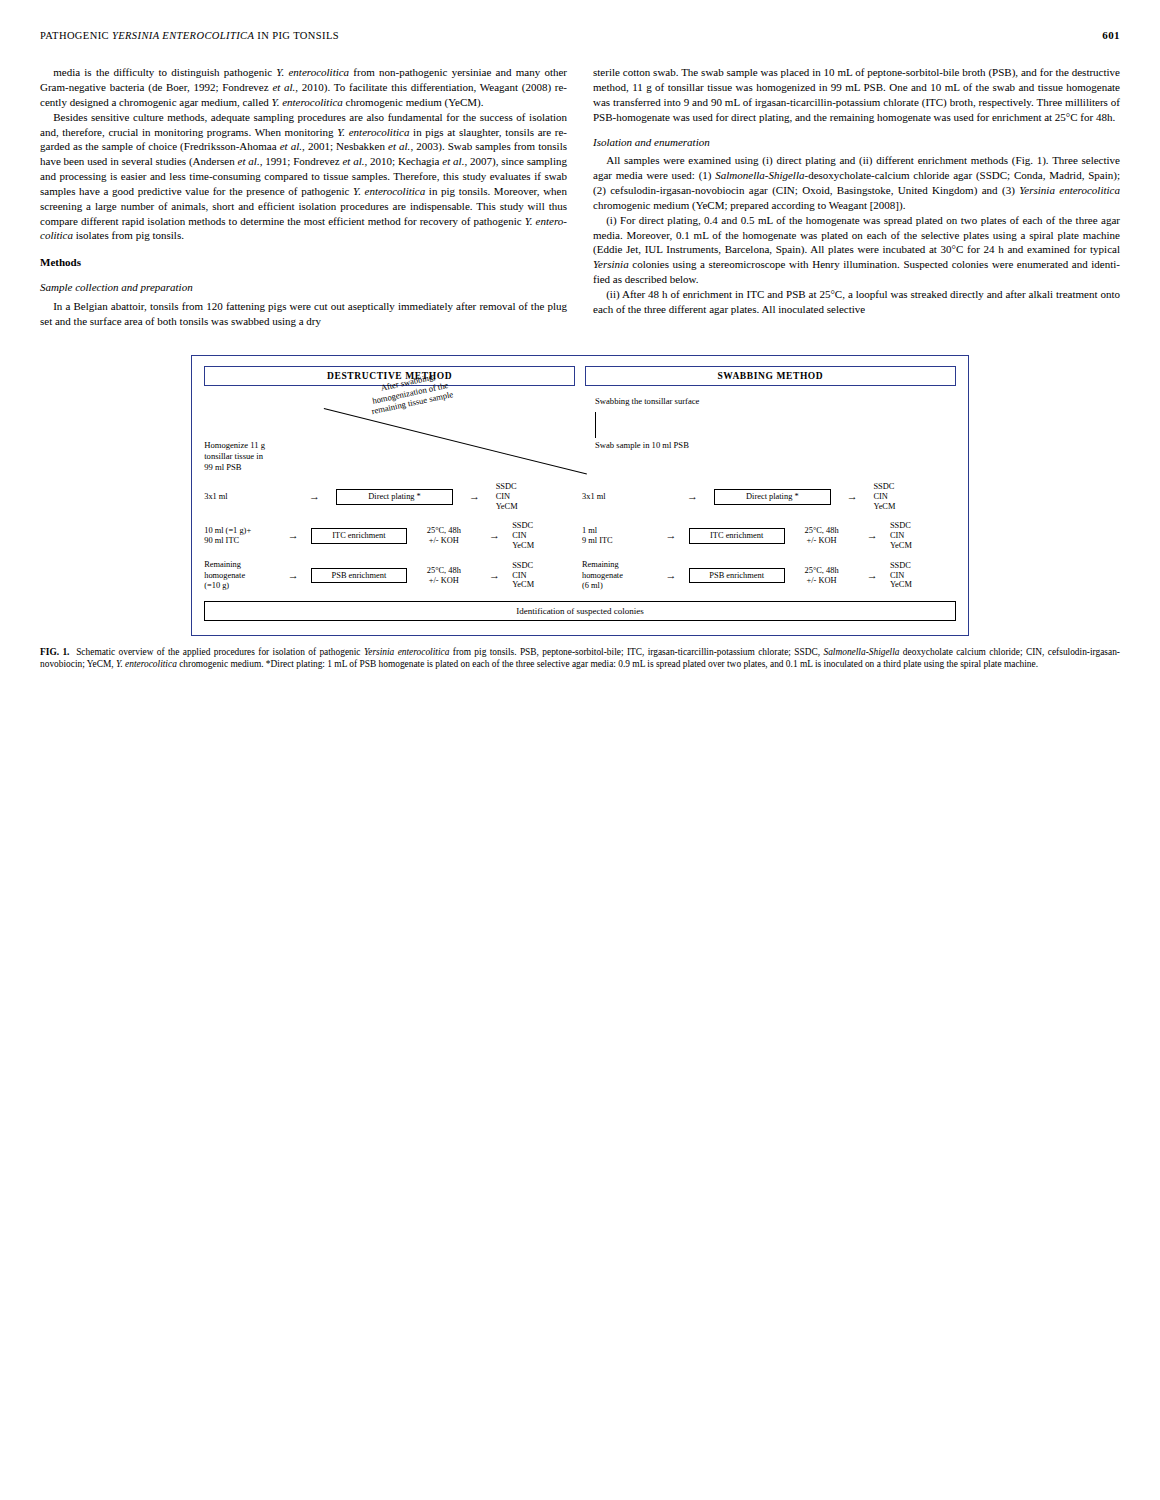PATHOGENIC YERSINIA ENTEROCOLITICA IN PIG TONSILS
601
media is the difficulty to distinguish pathogenic Y. enterocolitica from non-pathogenic yersiniae and many other Gram-negative bacteria (de Boer, 1992; Fondrevez et al., 2010). To facilitate this differentiation, Weagant (2008) recently designed a chromogenic agar medium, called Y. enterocolitica chromogenic medium (YeCM).
Besides sensitive culture methods, adequate sampling procedures are also fundamental for the success of isolation and, therefore, crucial in monitoring programs. When monitoring Y. enterocolitica in pigs at slaughter, tonsils are regarded as the sample of choice (Fredriksson-Ahomaa et al., 2001; Nesbakken et al., 2003). Swab samples from tonsils have been used in several studies (Andersen et al., 1991; Fondrevez et al., 2010; Kechagia et al., 2007), since sampling and processing is easier and less time-consuming compared to tissue samples. Therefore, this study evaluates if swab samples have a good predictive value for the presence of pathogenic Y. enterocolitica in pig tonsils. Moreover, when screening a large number of animals, short and efficient isolation procedures are indispensable. This study will thus compare different rapid isolation methods to determine the most efficient method for recovery of pathogenic Y. enterocolitica isolates from pig tonsils.
Methods
Sample collection and preparation
In a Belgian abattoir, tonsils from 120 fattening pigs were cut out aseptically immediately after removal of the plug set and the surface area of both tonsils was swabbed using a dry
sterile cotton swab. The swab sample was placed in 10 mL of peptone-sorbitol-bile broth (PSB), and for the destructive method, 11 g of tonsillar tissue was homogenized in 99 mL PSB. One and 10 mL of the swab and tissue homogenate was transferred into 9 and 90 mL of irgasan-ticarcillin-potassium chlorate (ITC) broth, respectively. Three milliliters of PSB-homogenate was used for direct plating, and the remaining homogenate was used for enrichment at 25°C for 48h.
Isolation and enumeration
All samples were examined using (i) direct plating and (ii) different enrichment methods (Fig. 1). Three selective agar media were used: (1) Salmonella-Shigella-desoxycholate-calcium chloride agar (SSDC; Conda, Madrid, Spain); (2) cefsulodin-irgasan-novobiocin agar (CIN; Oxoid, Basingstoke, United Kingdom) and (3) Yersinia enterocolitica chromogenic medium (YeCM; prepared according to Weagant [2008]).
(i) For direct plating, 0.4 and 0.5 mL of the homogenate was spread plated on two plates of each of the three agar media. Moreover, 0.1 mL of the homogenate was plated on each of the selective plates using a spiral plate machine (Eddie Jet, IUL Instruments, Barcelona, Spain). All plates were incubated at 30°C for 24 h and examined for typical Yersinia colonies using a stereomicroscope with Henry illumination. Suspected colonies were enumerated and identified as described below.
(ii) After 48 h of enrichment in ITC and PSB at 25°C, a loopful was streaked directly and after alkali treatment onto each of the three different agar plates. All inoculated selective
DESTRUCTIVE METHOD
SWABBING METHOD
After swabbing,
homogenization of the
remaining tissue sample
Swabbing the tonsillar surface
Homogenize 11 g
tonsillar tissue in
99 ml PSB
Swab sample in 10 ml PSB
3x1 ml
→
Direct plating *
→
SSDC
CIN
YeCM
3x1 ml
→
Direct plating *
→
SSDC
CIN
YeCM
10 ml (=1 g)+
90 ml ITC
→
ITC enrichment
25°C, 48h
+/- KOH
→
SSDC
CIN
YeCM
1 ml
9 ml ITC
→
ITC enrichment
25°C, 48h
+/- KOH
→
SSDC
CIN
YeCM
Remaining
homogenate
(=10 g)
→
PSB enrichment
25°C, 48h
+/- KOH
→
SSDC
CIN
YeCM
Remaining
homogenate
(6 ml)
→
PSB enrichment
25°C, 48h
+/- KOH
→
SSDC
CIN
YeCM
Identification of suspected colonies
FIG. 1. Schematic overview of the applied procedures for isolation of pathogenic Yersinia enterocolitica from pig tonsils. PSB, peptone-sorbitol-bile; ITC, irgasan-ticarcillin-potassium chlorate; SSDC, Salmonella-Shigella deoxycholate calcium chloride; CIN, cefsulodin-irgasan-novobiocin; YeCM, Y. enterocolitica chromogenic medium. *Direct plating: 1 mL of PSB homogenate is plated on each of the three selective agar media: 0.9 mL is spread plated over two plates, and 0.1 mL is inoculated on a third plate using the spiral plate machine.